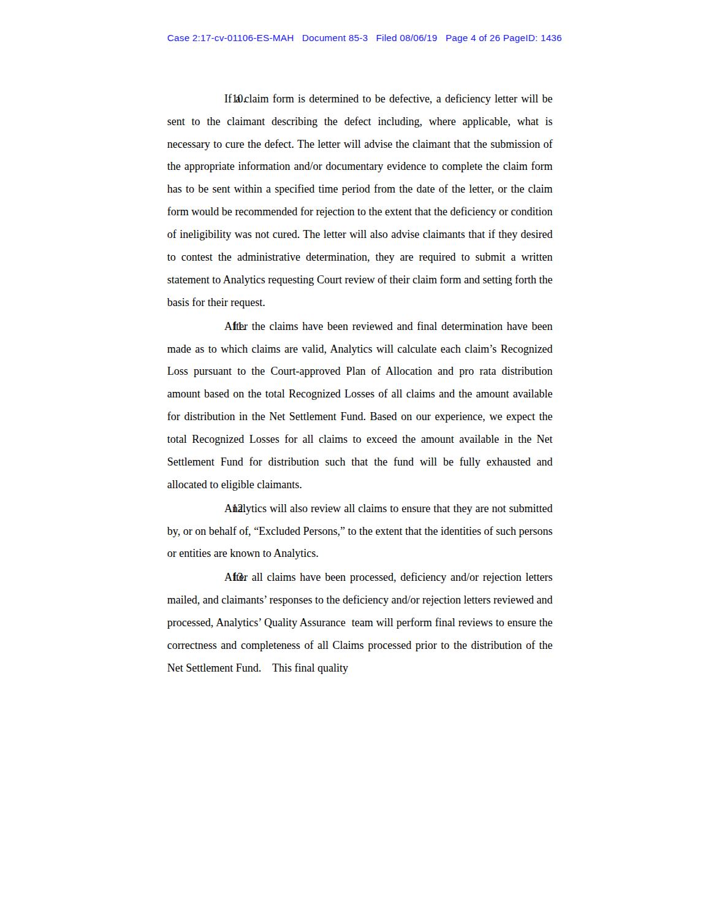Case 2:17-cv-01106-ES-MAH Document 85-3 Filed 08/06/19 Page 4 of 26 PageID: 1436
10. If a claim form is determined to be defective, a deficiency letter will be sent to the claimant describing the defect including, where applicable, what is necessary to cure the defect. The letter will advise the claimant that the submission of the appropriate information and/or documentary evidence to complete the claim form has to be sent within a specified time period from the date of the letter, or the claim form would be recommended for rejection to the extent that the deficiency or condition of ineligibility was not cured. The letter will also advise claimants that if they desired to contest the administrative determination, they are required to submit a written statement to Analytics requesting Court review of their claim form and setting forth the basis for their request.
11. After the claims have been reviewed and final determination have been made as to which claims are valid, Analytics will calculate each claim’s Recognized Loss pursuant to the Court-approved Plan of Allocation and pro rata distribution amount based on the total Recognized Losses of all claims and the amount available for distribution in the Net Settlement Fund. Based on our experience, we expect the total Recognized Losses for all claims to exceed the amount available in the Net Settlement Fund for distribution such that the fund will be fully exhausted and allocated to eligible claimants.
12. Analytics will also review all claims to ensure that they are not submitted by, or on behalf of, “Excluded Persons,” to the extent that the identities of such persons or entities are known to Analytics.
13. After all claims have been processed, deficiency and/or rejection letters mailed, and claimants’ responses to the deficiency and/or rejection letters reviewed and processed, Analytics’ Quality Assurance team will perform final reviews to ensure the correctness and completeness of all Claims processed prior to the distribution of the Net Settlement Fund. This final quality